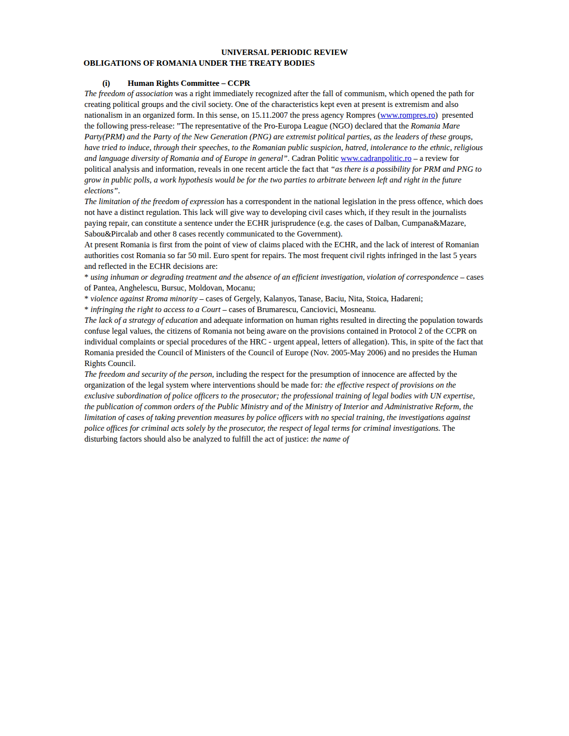Universal Periodic Review Obligations of Romania under the Treaty Bodies
(i) Human Rights Committee – CCPR
The freedom of association was a right immediately recognized after the fall of communism, which opened the path for creating political groups and the civil society. One of the characteristics kept even at present is extremism and also nationalism in an organized form. In this sense, on 15.11.2007 the press agency Rompres (www.rompres.ro) presented the following press-release: ”The representative of the Pro-Europa League (NGO) declared that the Romania Mare Party(PRM) and the Party of the New Generation (PNG) are extremist political parties, as the leaders of these groups, have tried to induce, through their speeches, to the Romanian public suspicion, hatred, intolerance to the ethnic, religious and language diversity of Romania and of Europe in general”. Cadran Politic www.cadranpolitic.ro – a review for political analysis and information, reveals in one recent article the fact that “as there is a possibility for PRM and PNG to grow in public polls, a work hypothesis would be for the two parties to arbitrate between left and right in the future elections”.
The limitation of the freedom of expression has a correspondent in the national legislation in the press offence, which does not have a distinct regulation. This lack will give way to developing civil cases which, if they result in the journalists paying repair, can constitute a sentence under the ECHR jurisprudence (e.g. the cases of Dalban, Cumpana&Mazare, Sabou&Pircalab and other 8 cases recently communicated to the Government).
At present Romania is first from the point of view of claims placed with the ECHR, and the lack of interest of Romanian authorities cost Romania so far 50 mil. Euro spent for repairs. The most frequent civil rights infringed in the last 5 years and reflected in the ECHR decisions are:
* using inhuman or degrading treatment and the absence of an efficient investigation, violation of correspondence – cases of Pantea, Anghelescu, Bursuc, Moldovan, Mocanu;
* violence against Rroma minority – cases of Gergely, Kalanyos, Tanase, Baciu, Nita, Stoica, Hadareni;
* infringing the right to access to a Court – cases of Brumarescu, Canciovici, Mosneanu.
The lack of a strategy of education and adequate information on human rights resulted in directing the population towards confuse legal values, the citizens of Romania not being aware on the provisions contained in Protocol 2 of the CCPR on individual complaints or special procedures of the HRC - urgent appeal, letters of allegation). This, in spite of the fact that Romania presided the Council of Ministers of the Council of Europe (Nov. 2005-May 2006) and no presides the Human Rights Council.
The freedom and security of the person, including the respect for the presumption of innocence are affected by the organization of the legal system where interventions should be made for: the effective respect of provisions on the exclusive subordination of police officers to the prosecutor; the professional training of legal bodies with UN expertise, the publication of common orders of the Public Ministry and of the Ministry of Interior and Administrative Reform, the limitation of cases of taking prevention measures by police officers with no special training, the investigations against police offices for criminal acts solely by the prosecutor, the respect of legal terms for criminal investigations. The disturbing factors should also be analyzed to fulfill the act of justice: the name of